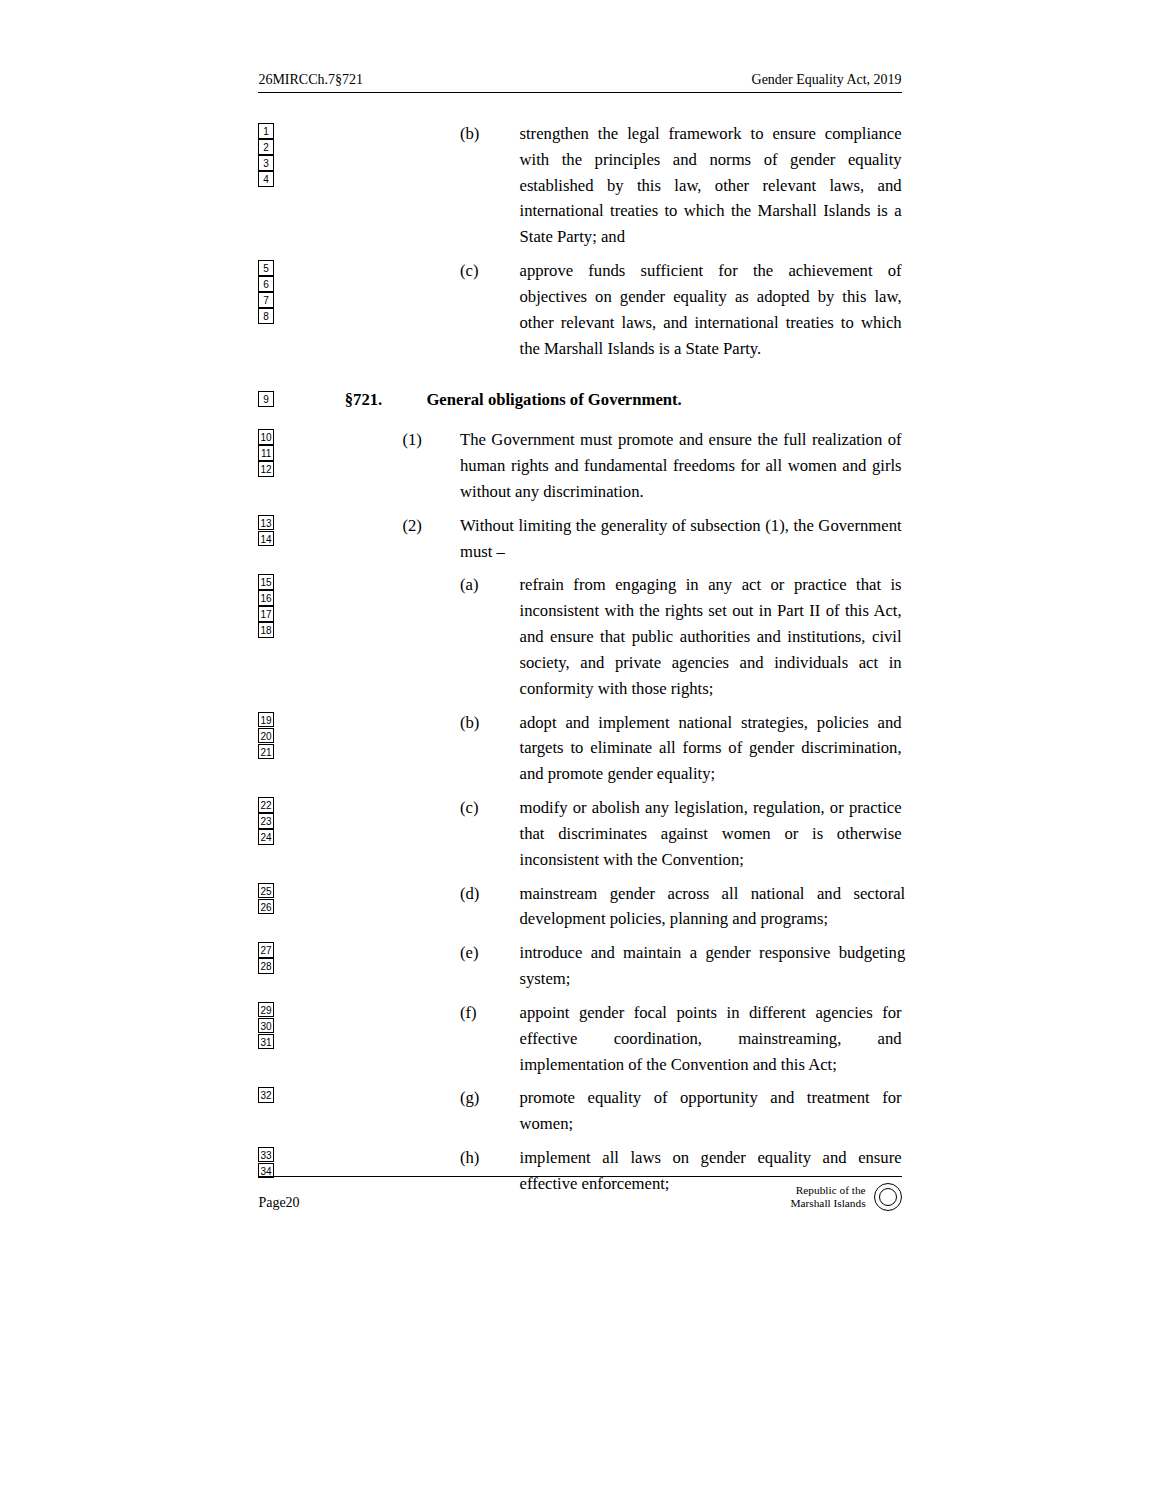26MIRCCh.7§721
Gender Equality Act, 2019
1234
(b)
strengthen the legal framework to ensure compliance with the principles and norms of gender equality established by this law, other relevant laws, and international treaties to which the Marshall Islands is a State Party; and
5678
(c)
approve funds sufficient for the achievement of objectives on gender equality as adopted by this law, other relevant laws, and international treaties to which the Marshall Islands is a State Party.
9
§721.
General obligations of Government.
101112
(1)
The Government must promote and ensure the full realization of human rights and fundamental freedoms for all women and girls without any discrimination.
1314
(2)
Without limiting the generality of subsection (1), the Government must –
15161718
(a)
refrain from engaging in any act or practice that is inconsistent with the rights set out in Part II of this Act, and ensure that public authorities and institutions, civil society, and private agencies and individuals act in conformity with those rights;
192021
(b)
adopt and implement national strategies, policies and targets to eliminate all forms of gender discrimination, and promote gender equality;
222324
(c)
modify or abolish any legislation, regulation, or practice that discriminates against women or is otherwise inconsistent with the Convention;
2526
(d)
mainstream gender across all national and sectoral development policies, planning and programs;
2728
(e)
introduce and maintain a gender responsive budgeting system;
293031
(f)
appoint gender focal points in different agencies for effective coordination, mainstreaming, and implementation of the Convention and this Act;
32
(g)
promote equality of opportunity and treatment for women;
3334
(h)
implement all laws on gender equality and ensure effective enforcement;
Page20
Republic of the
Marshall Islands